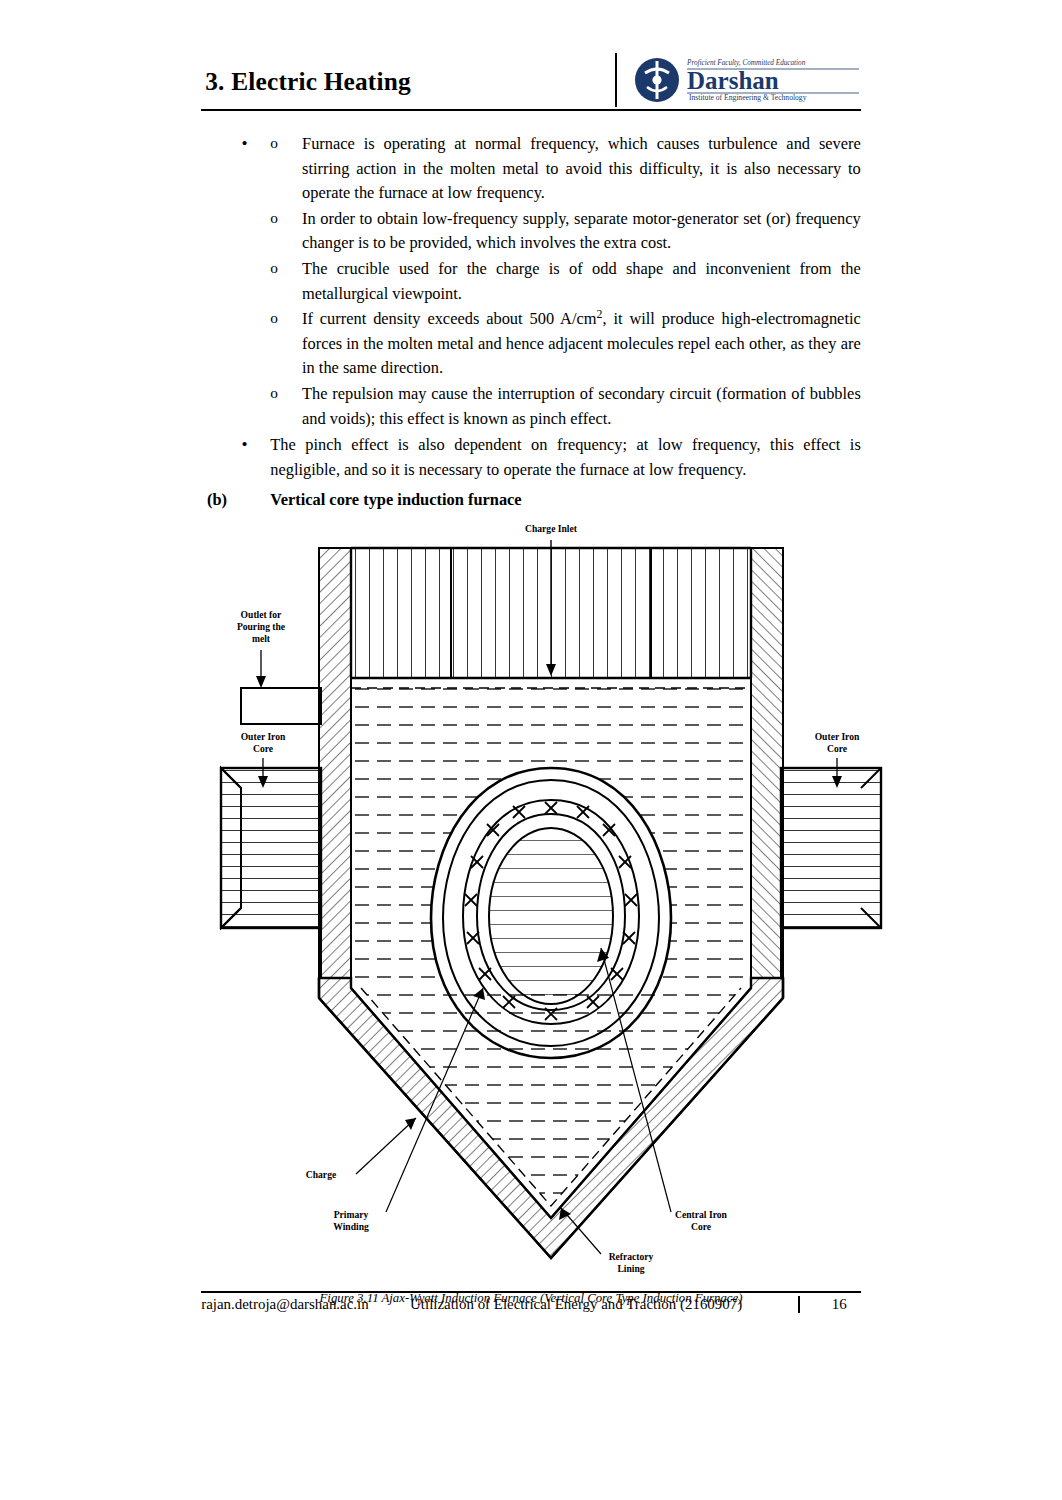3. Electric Heating
Proficient Faculty, Committed Education Darshan Institute of Engineering & Technology
Furnace is operating at normal frequency, which causes turbulence and severe stirring action in the molten metal to avoid this difficulty, it is also necessary to operate the furnace at low frequency.
In order to obtain low-frequency supply, separate motor-generator set (or) frequency changer is to be provided, which involves the extra cost.
The crucible used for the charge is of odd shape and inconvenient from the metallurgical viewpoint.
If current density exceeds about 500 A/cm2, it will produce high-electromagnetic forces in the molten metal and hence adjacent molecules repel each other, as they are in the same direction.
The repulsion may cause the interruption of secondary circuit (formation of bubbles and voids); this effect is known as pinch effect.
The pinch effect is also dependent on frequency; at low frequency, this effect is negligible, and so it is necessary to operate the furnace at low frequency.
(b)
Vertical core type induction furnace
Charge Inlet Outlet for Pouring the melt Outer Iron Core Outer Iron Core Central Iron Core Primary Winding Charge Refractory Lining
Figure 3.11 Ajax-Wyatt Induction Furnace (Vertical Core Type Induction Furnace)
rajan.detroja@darshan.ac.in
Utilization of Electrical Energy and Traction (2160907)
16